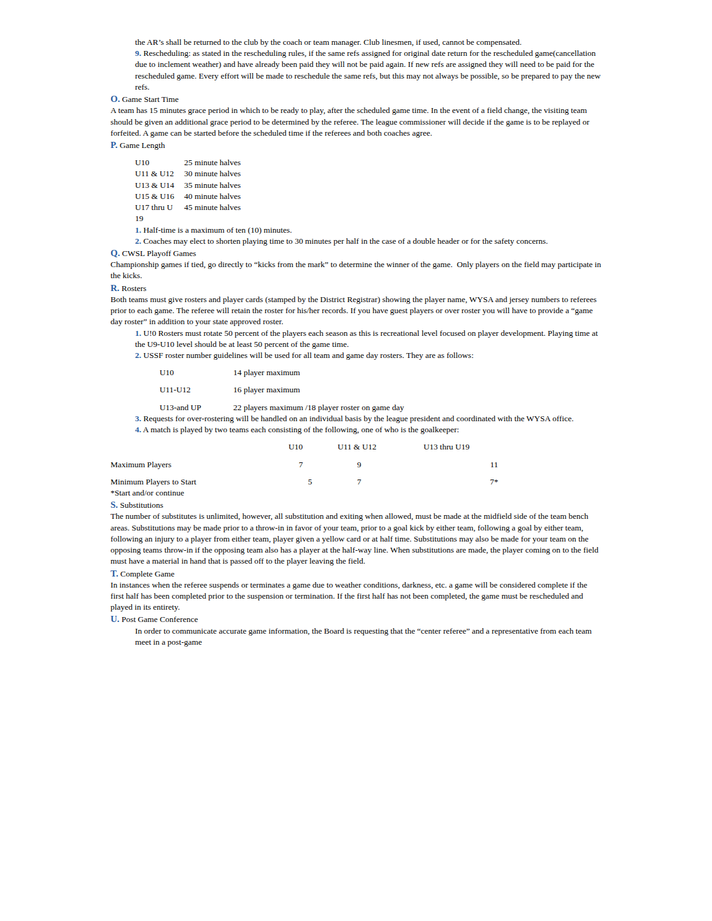the AR’s shall be returned to the club by the coach or team manager. Club linesmen, if used, cannot be compensated.
9. Rescheduling: as stated in the rescheduling rules, if the same refs assigned for original date return for the rescheduled game(cancellation due to inclement weather) and have already been paid they will not be paid again. If new refs are assigned they will need to be paid for the rescheduled game. Every effort will be made to reschedule the same refs, but this may not always be possible, so be prepared to pay the new refs.
O. Game Start Time
A team has 15 minutes grace period in which to be ready to play, after the scheduled game time. In the event of a field change, the visiting team should be given an additional grace period to be determined by the referee. The league commissioner will decide if the game is to be replayed or forfeited. A game can be started before the scheduled time if the referees and both coaches agree.
P. Game Length
| U10 | 25 minute halves |
| U11 & U12 | 30 minute halves |
| U13 & U14 | 35 minute halves |
| U15 & U16 | 40 minute halves |
| U17 thru U 19 | 45 minute halves |
1. Half-time is a maximum of ten (10) minutes.
2. Coaches may elect to shorten playing time to 30 minutes per half in the case of a double header or for the safety concerns.
Q. CWSL Playoff Games
Championship games if tied, go directly to “kicks from the mark” to determine the winner of the game. Only players on the field may participate in the kicks.
R. Rosters
Both teams must give rosters and player cards (stamped by the District Registrar) showing the player name, WYSA and jersey numbers to referees prior to each game. The referee will retain the roster for his/her records. If you have guest players or over roster you will have to provide a “game day roster” in addition to your state approved roster.
1. U!0 Rosters must rotate 50 percent of the players each season as this is recreational level focused on player development. Playing time at the U9-U10 level should be at least 50 percent of the game time.
2. USSF roster number guidelines will be used for all team and game day rosters. They are as follows:
| U10 | 14 player maximum |
| U11-U12 | 16 player maximum |
| U13-and UP | 22 players maximum /18 player roster on game day |
3. Requests for over-rostering will be handled on an individual basis by the league president and coordinated with the WYSA office.
4. A match is played by two teams each consisting of the following, one of who is the goalkeeper:
| | U10 | U11 & U12 | U13 thru U19 |
| Maximum Players | 7 | 9 | 11 |
| Minimum Players to Start | 5 | 7 | 7* |
*Start and/or continue
S. Substitutions
The number of substitutes is unlimited, however, all substitution and exiting when allowed, must be made at the midfield side of the team bench areas. Substitutions may be made prior to a throw-in in favor of your team, prior to a goal kick by either team, following a goal by either team, following an injury to a player from either team, player given a yellow card or at half time. Substitutions may also be made for your team on the opposing teams throw-in if the opposing team also has a player at the half-way line. When substitutions are made, the player coming on to the field must have a material in hand that is passed off to the player leaving the field.
T. Complete Game
In instances when the referee suspends or terminates a game due to weather conditions, darkness, etc. a game will be considered complete if the first half has been completed prior to the suspension or termination. If the first half has not been completed, the game must be rescheduled and played in its entirety.
U. Post Game Conference
In order to communicate accurate game information, the Board is requesting that the “center referee” and a representative from each team meet in a post-game